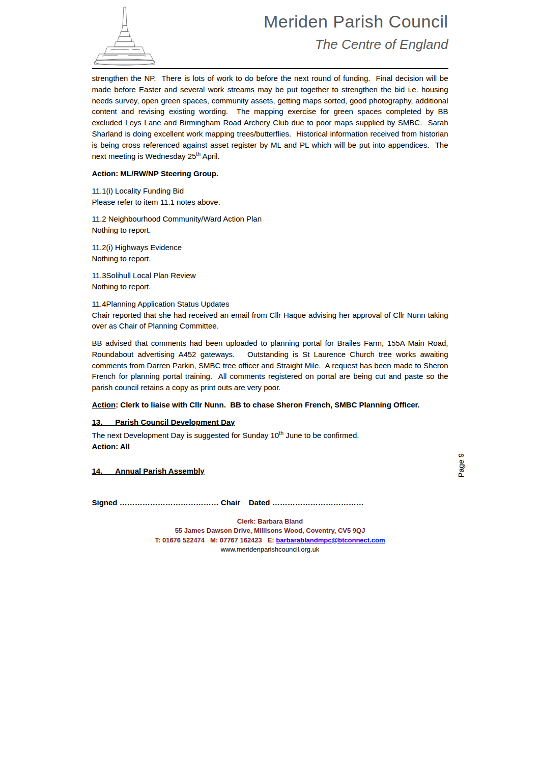Meriden Parish Council
The Centre of England
strengthen the NP. There is lots of work to do before the next round of funding. Final decision will be made before Easter and several work streams may be put together to strengthen the bid i.e. housing needs survey, open green spaces, community assets, getting maps sorted, good photography, additional content and revising existing wording. The mapping exercise for green spaces completed by BB excluded Leys Lane and Birmingham Road Archery Club due to poor maps supplied by SMBC. Sarah Sharland is doing excellent work mapping trees/butterflies. Historical information received from historian is being cross referenced against asset register by ML and PL which will be put into appendices. The next meeting is Wednesday 25th April.
Action: ML/RW/NP Steering Group.
11.1(i) Locality Funding Bid
Please refer to item 11.1 notes above.
11.2 Neighbourhood Community/Ward Action Plan
Nothing to report.
11.2(i) Highways Evidence
Nothing to report.
11.3Solihull Local Plan Review
Nothing to report.
11.4Planning Application Status Updates
Chair reported that she had received an email from Cllr Haque advising her approval of Cllr Nunn taking over as Chair of Planning Committee.
BB advised that comments had been uploaded to planning portal for Brailes Farm, 155A Main Road, Roundabout advertising A452 gateways. Outstanding is St Laurence Church tree works awaiting comments from Darren Parkin, SMBC tree officer and Straight Mile. A request has been made to Sheron French for planning portal training. All comments registered on portal are being cut and paste so the parish council retains a copy as print outs are very poor.
Action: Clerk to liaise with Cllr Nunn. BB to chase Sheron French, SMBC Planning Officer.
13. Parish Council Development Day
The next Development Day is suggested for Sunday 10th June to be confirmed.
Action: All
14. Annual Parish Assembly
Page 9
Signed ………………………………… Chair Dated ………………………………
Clerk: Barbara Bland
55 James Dawson Drive, Millisons Wood, Coventry, CV5 9QJ
T: 01676 522474 M: 07767 162423 E: barbarablandmpc@btconnect.com
www.meridenparishcouncil.org.uk